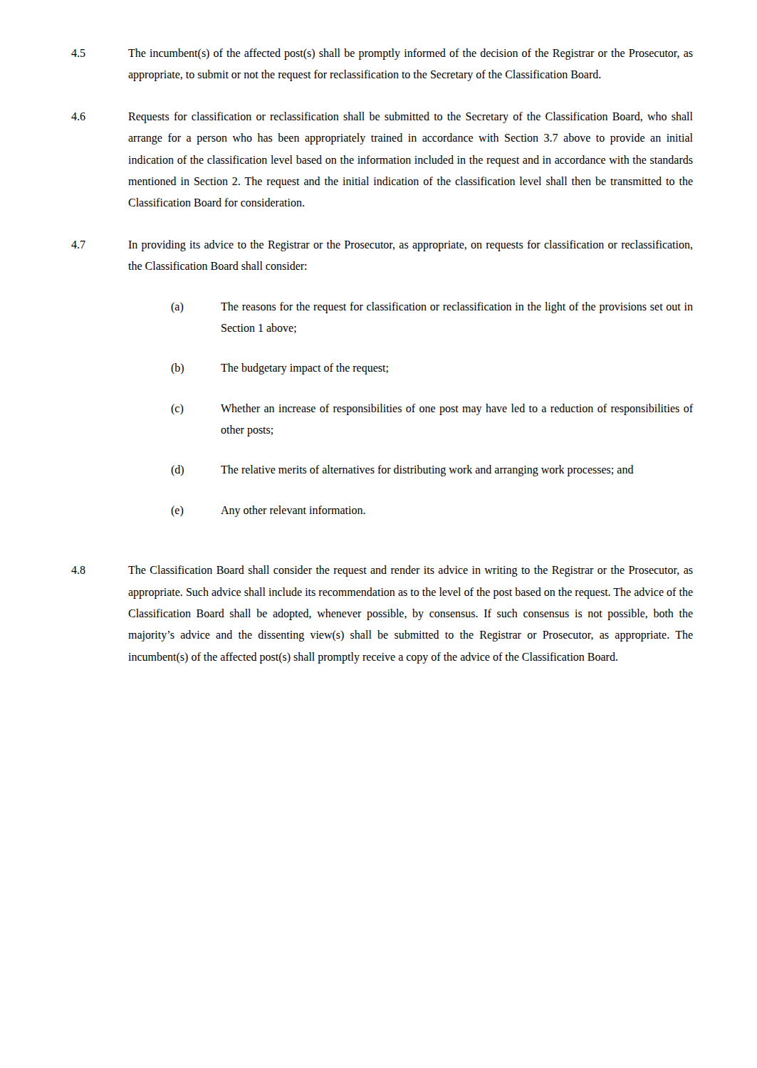4.5
The incumbent(s) of the affected post(s) shall be promptly informed of the decision of the Registrar or the Prosecutor, as appropriate, to submit or not the request for reclassification to the Secretary of the Classification Board.
4.6
Requests for classification or reclassification shall be submitted to the Secretary of the Classification Board, who shall arrange for a person who has been appropriately trained in accordance with Section 3.7 above to provide an initial indication of the classification level based on the information included in the request and in accordance with the standards mentioned in Section 2. The request and the initial indication of the classification level shall then be transmitted to the Classification Board for consideration.
4.7
In providing its advice to the Registrar or the Prosecutor, as appropriate, on requests for classification or reclassification, the Classification Board shall consider:
(a)
The reasons for the request for classification or reclassification in the light of the provisions set out in Section 1 above;
(b)
The budgetary impact of the request;
(c)
Whether an increase of responsibilities of one post may have led to a reduction of responsibilities of other posts;
(d)
The relative merits of alternatives for distributing work and arranging work processes; and
(e)
Any other relevant information.
4.8
The Classification Board shall consider the request and render its advice in writing to the Registrar or the Prosecutor, as appropriate. Such advice shall include its recommendation as to the level of the post based on the request. The advice of the Classification Board shall be adopted, whenever possible, by consensus. If such consensus is not possible, both the majority’s advice and the dissenting view(s) shall be submitted to the Registrar or Prosecutor, as appropriate. The incumbent(s) of the affected post(s) shall promptly receive a copy of the advice of the Classification Board.